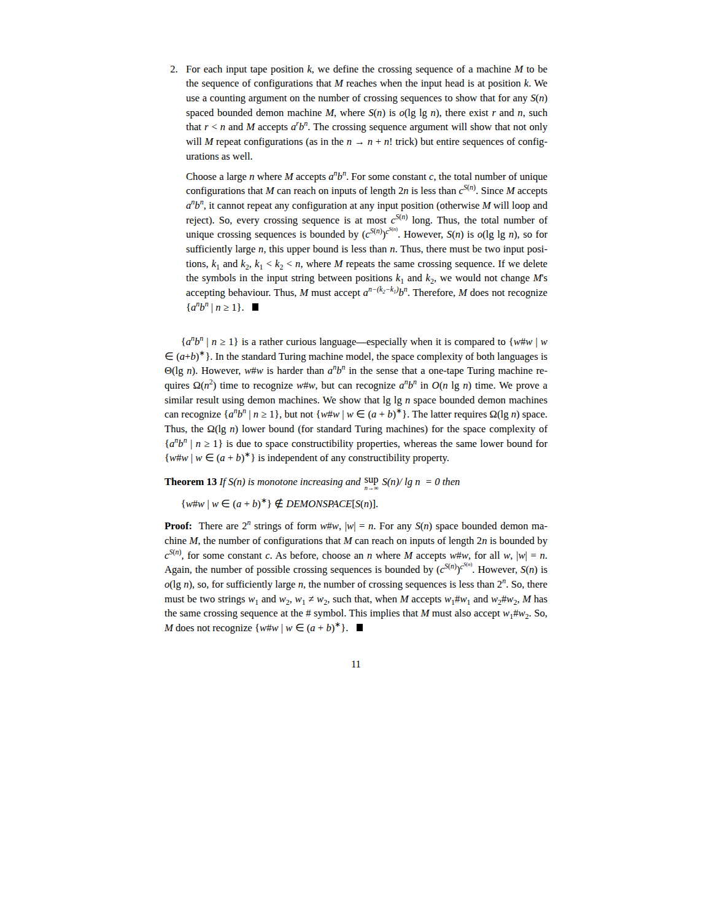2.
For each input tape position k, we define the crossing sequence of a machine M to be the sequence of configurations that M reaches when the input head is at position k. We use a counting argument on the number of crossing sequences to show that for any S(n) spaced bounded demon machine M, where S(n) is o(lg lg n), there exist r and n, such that r < n and M accepts arbn. The crossing sequence argument will show that not only will M repeat configurations (as in the n → n + n! trick) but entire sequences of configurations as well.
Choose a large n where M accepts anbn. For some constant c, the total number of unique configurations that M can reach on inputs of length 2n is less than cS(n). Since M accepts anbn, it cannot repeat any configuration at any input position (otherwise M will loop and reject). So, every crossing sequence is at most cS(n) long. Thus, the total number of unique crossing sequences is bounded by (cS(n))cS(n). However, S(n) is o(lg lg n), so for sufficiently large n, this upper bound is less than n. Thus, there must be two input positions, k1 and k2, k1 < k2 < n, where M repeats the same crossing sequence. If we delete the symbols in the input string between positions k1 and k2, we would not change M's accepting behaviour. Thus, M must accept an−(k2−k1)bn. Therefore, M does not recognize {anbn | n ≥ 1}.
{anbn | n ≥ 1} is a rather curious language—especially when it is compared to {w#w | w ∈ (a+b)∗}. In the standard Turing machine model, the space complexity of both languages is Θ(lg n). However, w#w is harder than anbn in the sense that a one-tape Turing machine requires Ω(n2) time to recognize w#w, but can recognize anbn in O(n lg n) time. We prove a similar result using demon machines. We show that lg lg n space bounded demon machines can recognize {anbn | n ≥ 1}, but not {w#w | w ∈ (a + b)∗}. The latter requires Ω(lg n) space. Thus, the Ω(lg n) lower bound (for standard Turing machines) for the space complexity of {anbn | n ≥ 1} is due to space constructibility properties, whereas the same lower bound for {w#w | w ∈ (a + b)∗} is independent of any constructibility property.
Theorem 13 If S(n) is monotone increasing and sup n→∞ S(n)/ lg n = 0 then
{w#w | w ∈ (a + b)∗} ∉ DEMONSPACE[S(n)].
Proof: There are 2n strings of form w#w, |w| = n. For any S(n) space bounded demon machine M, the number of configurations that M can reach on inputs of length 2n is bounded by cS(n), for some constant c. As before, choose an n where M accepts w#w, for all w, |w| = n. Again, the number of possible crossing sequences is bounded by (cS(n))cS(n). However, S(n) is o(lg n), so, for sufficiently large n, the number of crossing sequences is less than 2n. So, there must be two strings w1 and w2, w1 ≠ w2, such that, when M accepts w1#w1 and w2#w2, M has the same crossing sequence at the # symbol. This implies that M must also accept w1#w2. So, M does not recognize {w#w | w ∈ (a + b)∗}.
11